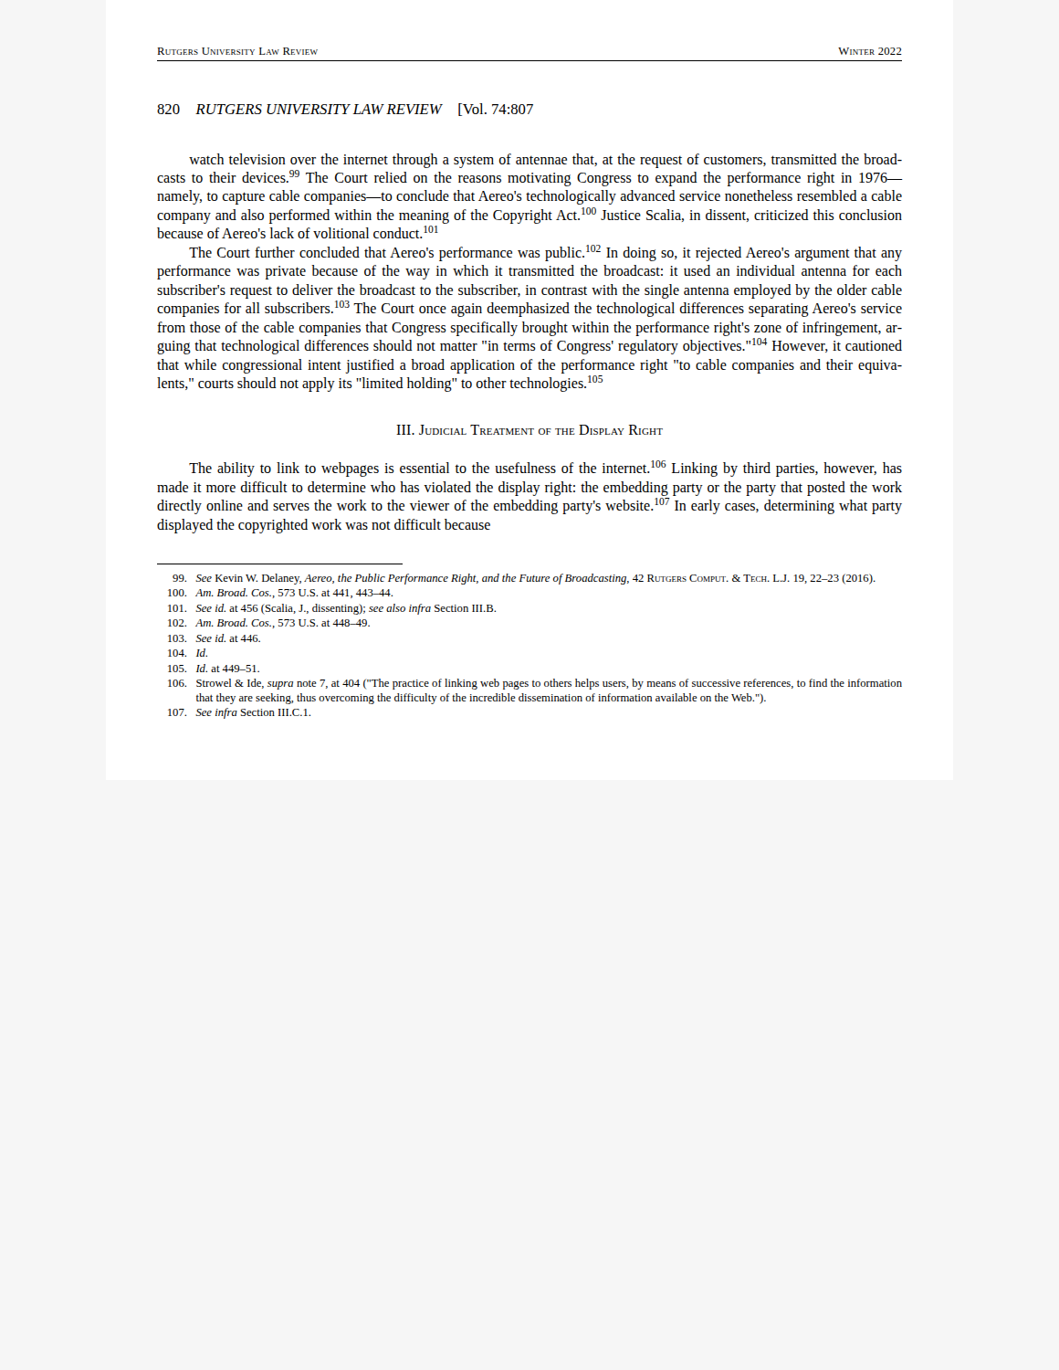Rutgers University Law Review Winter 2022
820 RUTGERS UNIVERSITY LAW REVIEW [Vol. 74:807
watch television over the internet through a system of antennae that, at the request of customers, transmitted the broadcasts to their devices.99 The Court relied on the reasons motivating Congress to expand the performance right in 1976—namely, to capture cable companies—to conclude that Aereo's technologically advanced service nonetheless resembled a cable company and also performed within the meaning of the Copyright Act.100 Justice Scalia, in dissent, criticized this conclusion because of Aereo's lack of volitional conduct.101
The Court further concluded that Aereo's performance was public.102 In doing so, it rejected Aereo's argument that any performance was private because of the way in which it transmitted the broadcast: it used an individual antenna for each subscriber's request to deliver the broadcast to the subscriber, in contrast with the single antenna employed by the older cable companies for all subscribers.103 The Court once again deemphasized the technological differences separating Aereo's service from those of the cable companies that Congress specifically brought within the performance right's zone of infringement, arguing that technological differences should not matter "in terms of Congress' regulatory objectives."104 However, it cautioned that while congressional intent justified a broad application of the performance right "to cable companies and their equivalents," courts should not apply its "limited holding" to other technologies.105
III. Judicial Treatment of the Display Right
The ability to link to webpages is essential to the usefulness of the internet.106 Linking by third parties, however, has made it more difficult to determine who has violated the display right: the embedding party or the party that posted the work directly online and serves the work to the viewer of the embedding party's website.107 In early cases, determining what party displayed the copyrighted work was not difficult because
99. See Kevin W. Delaney, Aereo, the Public Performance Right, and the Future of Broadcasting, 42 Rutgers Comput. & Tech. L.J. 19, 22–23 (2016).
100. Am. Broad. Cos., 573 U.S. at 441, 443–44.
101. See id. at 456 (Scalia, J., dissenting); see also infra Section III.B.
102. Am. Broad. Cos., 573 U.S. at 448–49.
103. See id. at 446.
104. Id.
105. Id. at 449–51.
106. Strowel & Ide, supra note 7, at 404 ("The practice of linking web pages to others helps users, by means of successive references, to find the information that they are seeking, thus overcoming the difficulty of the incredible dissemination of information available on the Web.").
107. See infra Section III.C.1.